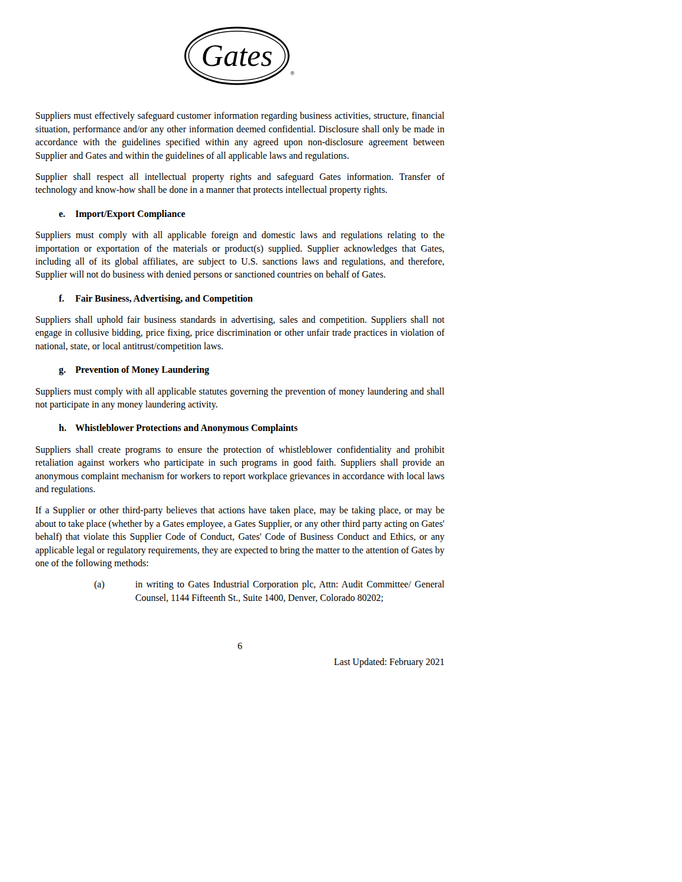Gates ®
Suppliers must effectively safeguard customer information regarding business activities, structure, financial situation, performance and/or any other information deemed confidential. Disclosure shall only be made in accordance with the guidelines specified within any agreed upon non-disclosure agreement between Supplier and Gates and within the guidelines of all applicable laws and regulations.
Supplier shall respect all intellectual property rights and safeguard Gates information. Transfer of technology and know-how shall be done in a manner that protects intellectual property rights.
e. Import/Export Compliance
Suppliers must comply with all applicable foreign and domestic laws and regulations relating to the importation or exportation of the materials or product(s) supplied. Supplier acknowledges that Gates, including all of its global affiliates, are subject to U.S. sanctions laws and regulations, and therefore, Supplier will not do business with denied persons or sanctioned countries on behalf of Gates.
f. Fair Business, Advertising, and Competition
Suppliers shall uphold fair business standards in advertising, sales and competition. Suppliers shall not engage in collusive bidding, price fixing, price discrimination or other unfair trade practices in violation of national, state, or local antitrust/competition laws.
g. Prevention of Money Laundering
Suppliers must comply with all applicable statutes governing the prevention of money laundering and shall not participate in any money laundering activity.
h. Whistleblower Protections and Anonymous Complaints
Suppliers shall create programs to ensure the protection of whistleblower confidentiality and prohibit retaliation against workers who participate in such programs in good faith. Suppliers shall provide an anonymous complaint mechanism for workers to report workplace grievances in accordance with local laws and regulations.
If a Supplier or other third-party believes that actions have taken place, may be taking place, or may be about to take place (whether by a Gates employee, a Gates Supplier, or any other third party acting on Gates' behalf) that violate this Supplier Code of Conduct, Gates' Code of Business Conduct and Ethics, or any applicable legal or regulatory requirements, they are expected to bring the matter to the attention of Gates by one of the following methods:
(a) in writing to Gates Industrial Corporation plc, Attn: Audit Committee/ General Counsel, 1144 Fifteenth St., Suite 1400, Denver, Colorado 80202;
6
Last Updated: February 2021